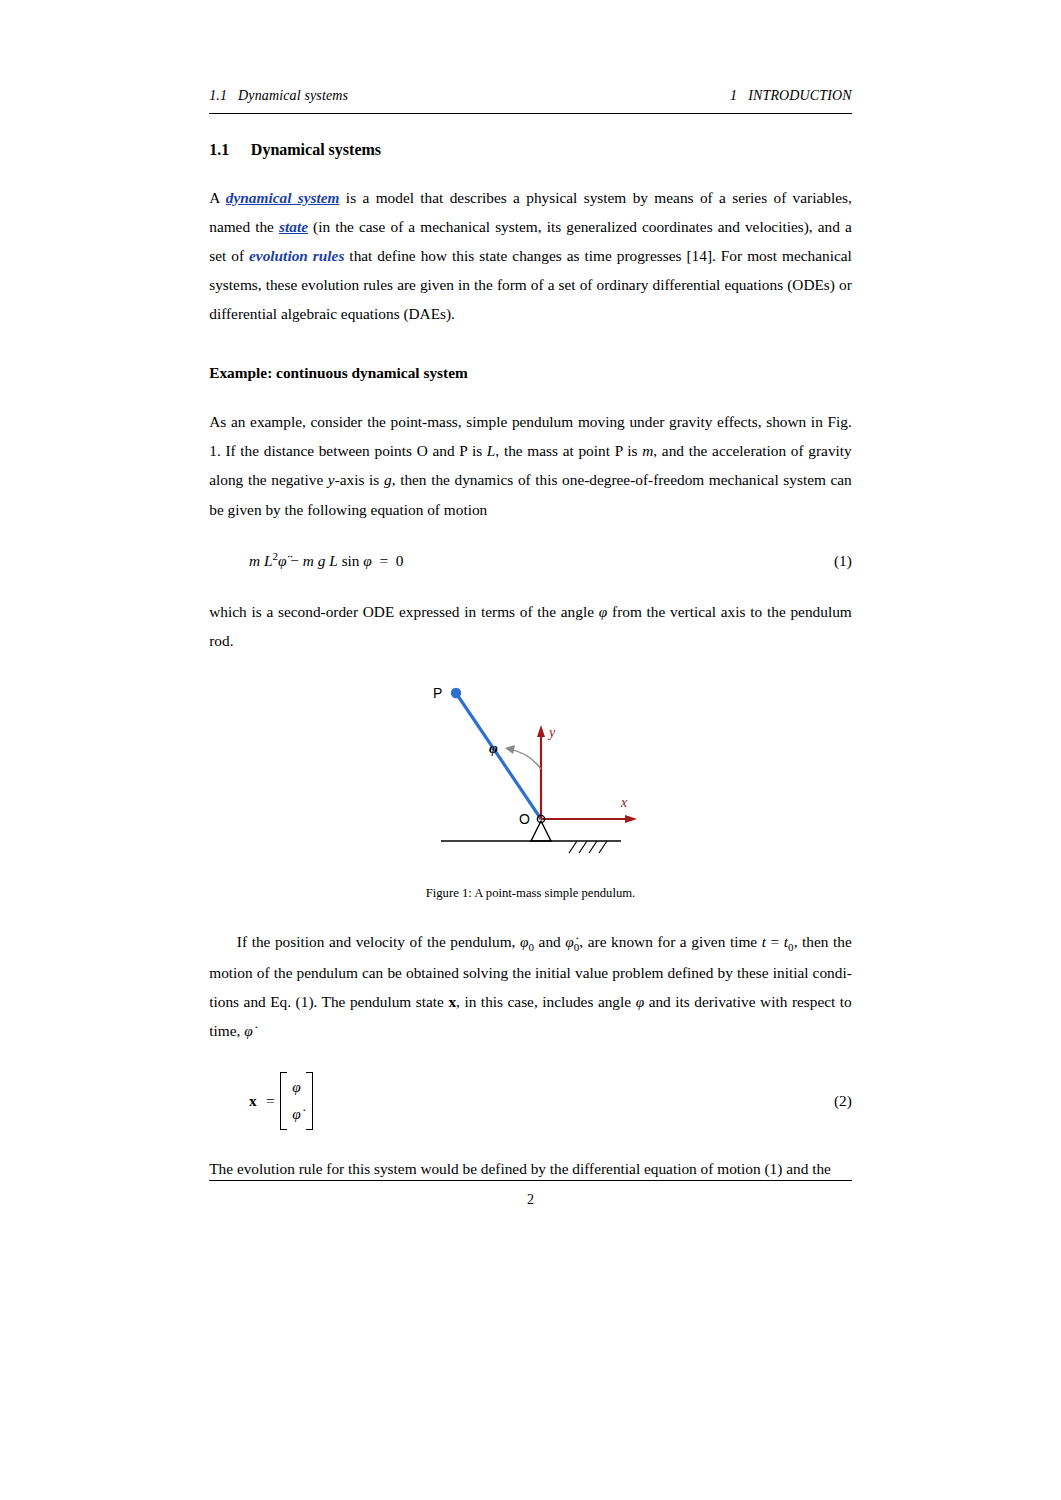1.1 Dynamical systems 1 INTRODUCTION
1.1 Dynamical systems
A dynamical system is a model that describes a physical system by means of a series of variables, named the state (in the case of a mechanical system, its generalized coordinates and velocities), and a set of evolution rules that define how this state changes as time progresses [14]. For most mechanical systems, these evolution rules are given in the form of a set of ordinary differential equations (ODEs) or differential algebraic equations (DAEs).
Example: continuous dynamical system
As an example, consider the point-mass, simple pendulum moving under gravity effects, shown in Fig. 1. If the distance between points O and P is L, the mass at point P is m, and the acceleration of gravity along the negative y-axis is g, then the dynamics of this one-degree-of-freedom mechanical system can be given by the following equation of motion
m L2φ̈ − m g L sin φ = 0
(1)
which is a second-order ODE expressed in terms of the angle φ from the vertical axis to the pendulum rod.
P y x φ O
Figure 1: A point-mass simple pendulum.
If the position and velocity of the pendulum, φ0 and φ̇0, are known for a given time t = t0, then the motion of the pendulum can be obtained solving the initial value problem defined by these initial conditions and Eq. (1). The pendulum state x, in this case, includes angle φ and its derivative with respect to time, φ̇
x = φφ̇
(2)
The evolution rule for this system would be defined by the differential equation of motion (1) and the
2